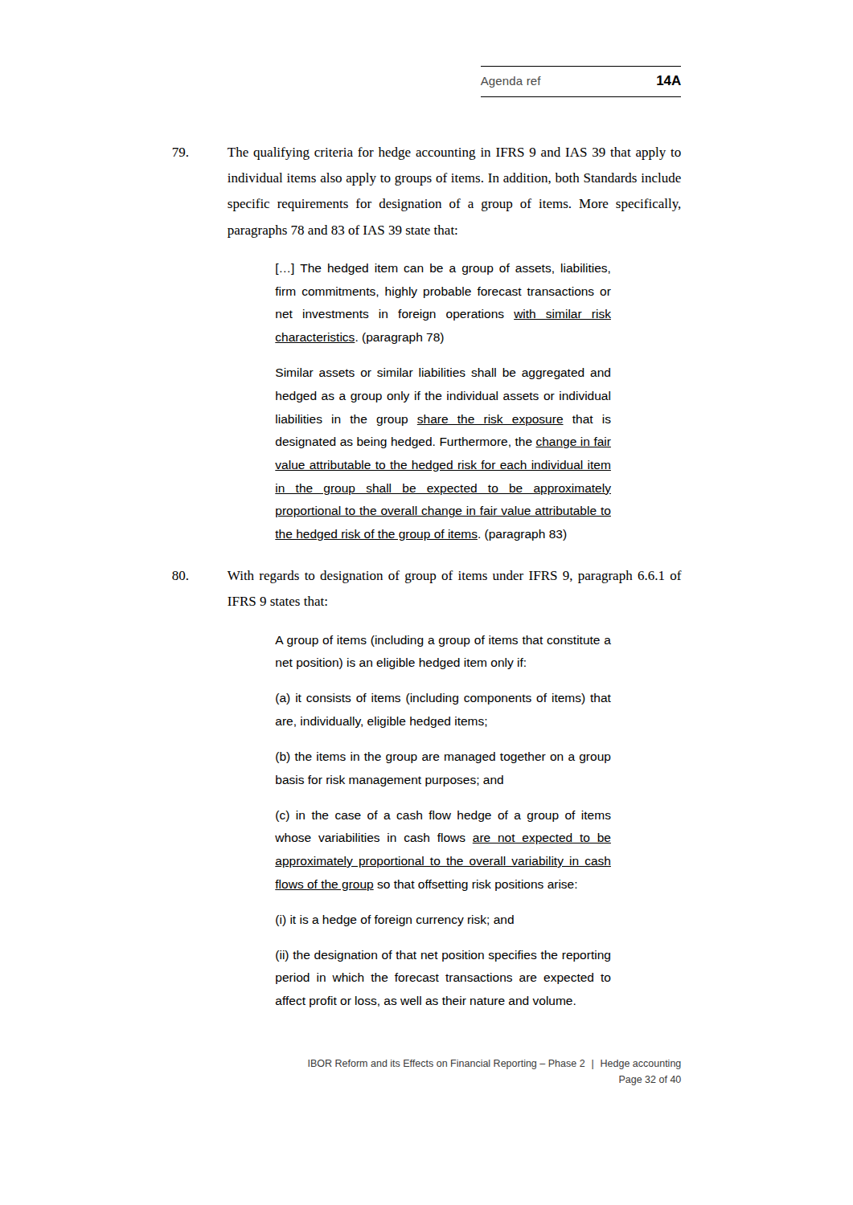Agenda ref 14A
79. The qualifying criteria for hedge accounting in IFRS 9 and IAS 39 that apply to individual items also apply to groups of items. In addition, both Standards include specific requirements for designation of a group of items. More specifically, paragraphs 78 and 83 of IAS 39 state that:
[…] The hedged item can be a group of assets, liabilities, firm commitments, highly probable forecast transactions or net investments in foreign operations with similar risk characteristics. (paragraph 78)
Similar assets or similar liabilities shall be aggregated and hedged as a group only if the individual assets or individual liabilities in the group share the risk exposure that is designated as being hedged. Furthermore, the change in fair value attributable to the hedged risk for each individual item in the group shall be expected to be approximately proportional to the overall change in fair value attributable to the hedged risk of the group of items. (paragraph 83)
80. With regards to designation of group of items under IFRS 9, paragraph 6.6.1 of IFRS 9 states that:
A group of items (including a group of items that constitute a net position) is an eligible hedged item only if:
(a) it consists of items (including components of items) that are, individually, eligible hedged items;
(b) the items in the group are managed together on a group basis for risk management purposes; and
(c) in the case of a cash flow hedge of a group of items whose variabilities in cash flows are not expected to be approximately proportional to the overall variability in cash flows of the group so that offsetting risk positions arise:
(i) it is a hedge of foreign currency risk; and
(ii) the designation of that net position specifies the reporting period in which the forecast transactions are expected to affect profit or loss, as well as their nature and volume.
IBOR Reform and its Effects on Financial Reporting – Phase 2 | Hedge accounting
Page 32 of 40